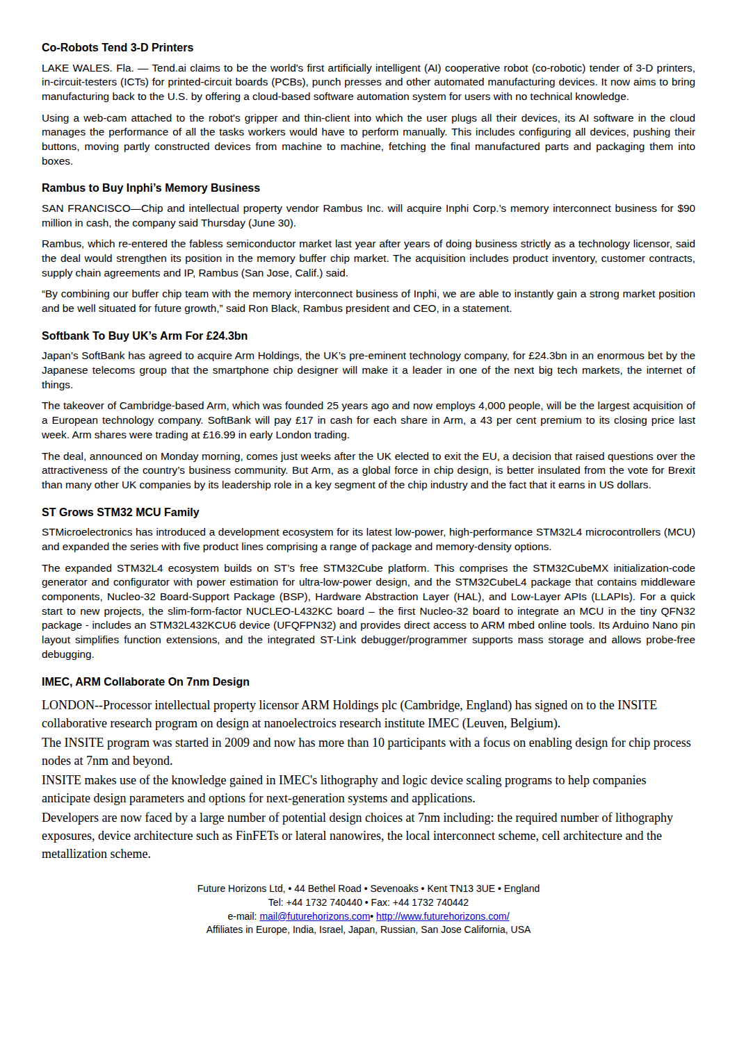Co-Robots Tend 3-D Printers
LAKE WALES. Fla. — Tend.ai claims to be the world's first artificially intelligent (AI) cooperative robot (co-robotic) tender of 3-D printers, in-circuit-testers (ICTs) for printed-circuit boards (PCBs), punch presses and other automated manufacturing devices. It now aims to bring manufacturing back to the U.S. by offering a cloud-based software automation system for users with no technical knowledge.
Using a web-cam attached to the robot's gripper and thin-client into which the user plugs all their devices, its AI software in the cloud manages the performance of all the tasks workers would have to perform manually. This includes configuring all devices, pushing their buttons, moving partly constructed devices from machine to machine, fetching the final manufactured parts and packaging them into boxes.
Rambus to Buy Inphi’s Memory Business
SAN FRANCISCO—Chip and intellectual property vendor Rambus Inc. will acquire Inphi Corp.’s memory interconnect business for $90 million in cash, the company said Thursday (June 30).
Rambus, which re-entered the fabless semiconductor market last year after years of doing business strictly as a technology licensor, said the deal would strengthen its position in the memory buffer chip market. The acquisition includes product inventory, customer contracts, supply chain agreements and IP, Rambus (San Jose, Calif.) said.
“By combining our buffer chip team with the memory interconnect business of Inphi, we are able to instantly gain a strong market position and be well situated for future growth,” said Ron Black, Rambus president and CEO, in a statement.
Softbank To Buy UK’s Arm For £24.3bn
Japan’s SoftBank has agreed to acquire Arm Holdings, the UK’s pre-eminent technology company, for £24.3bn in an enormous bet by the Japanese telecoms group that the smartphone chip designer will make it a leader in one of the next big tech markets, the internet of things.
The takeover of Cambridge-based Arm, which was founded 25 years ago and now employs 4,000 people, will be the largest acquisition of a European technology company. SoftBank will pay £17 in cash for each share in Arm, a 43 per cent premium to its closing price last week. Arm shares were trading at £16.99 in early London trading.
The deal, announced on Monday morning, comes just weeks after the UK elected to exit the EU, a decision that raised questions over the attractiveness of the country’s business community. But Arm, as a global force in chip design, is better insulated from the vote for Brexit than many other UK companies by its leadership role in a key segment of the chip industry and the fact that it earns in US dollars.
ST Grows STM32 MCU Family
STMicroelectronics has introduced a development ecosystem for its latest low-power, high-performance STM32L4 microcontrollers (MCU) and expanded the series with five product lines comprising a range of package and memory-density options.
The expanded STM32L4 ecosystem builds on ST’s free STM32Cube platform. This comprises the STM32CubeMX initialization-code generator and configurator with power estimation for ultra-low-power design, and the STM32CubeL4 package that contains middleware components, Nucleo-32 Board-Support Package (BSP), Hardware Abstraction Layer (HAL), and Low-Layer APIs (LLAPIs). For a quick start to new projects, the slim-form-factor NUCLEO-L432KC board – the first Nucleo-32 board to integrate an MCU in the tiny QFN32 package - includes an STM32L432KCU6 device (UFQFPN32) and provides direct access to ARM mbed online tools. Its Arduino Nano pin layout simplifies function extensions, and the integrated ST-Link debugger/programmer supports mass storage and allows probe-free debugging.
IMEC, ARM Collaborate On 7nm Design
LONDON--Processor intellectual property licensor ARM Holdings plc (Cambridge, England) has signed on to the INSITE collaborative research program on design at nanoelectroics research institute IMEC (Leuven, Belgium).
The INSITE program was started in 2009 and now has more than 10 participants with a focus on enabling design for chip process nodes at 7nm and beyond.
INSITE makes use of the knowledge gained in IMEC's lithography and logic device scaling programs to help companies anticipate design parameters and options for next-generation systems and applications.
Developers are now faced by a large number of potential design choices at 7nm including: the required number of lithography exposures, device architecture such as FinFETs or lateral nanowires, the local interconnect scheme, cell architecture and the metallization scheme.
Future Horizons Ltd, • 44 Bethel Road • Sevenoaks • Kent TN13 3UE • England
Tel: +44 1732 740440 • Fax: +44 1732 740442
e-mail: mail@futurehorizons.com• http://www.futurehorizons.com/
Affiliates in Europe, India, Israel, Japan, Russian, San Jose California, USA